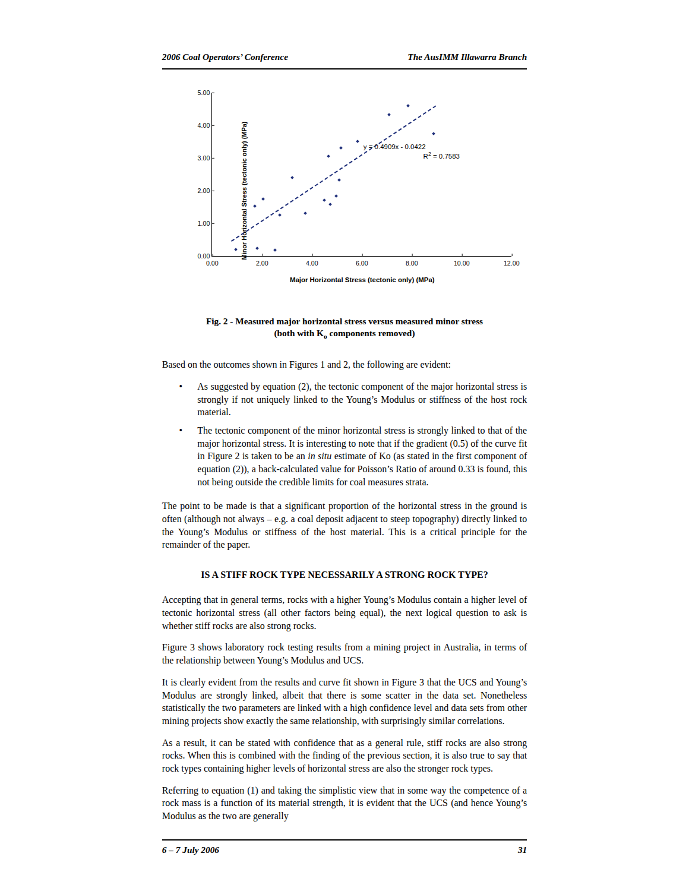2006 Coal Operators’ Conference
The AusIMM Illawarra Branch
Minor Horizontal Stress (tectonic only) (MPa)
5.00
4.00
3.00
2.00
1.00
0.00
0.00
2.00
4.00
6.00
8.00
10.00
12.00
y = 0.4909x - 0.0422
R2 = 0.7583
Major Horizontal Stress (tectonic only) (MPa)
Fig. 2 - Measured major horizontal stress versus measured minor stress
(both with Ko components removed)
Based on the outcomes shown in Figures 1 and 2, the following are evident:
As suggested by equation (2), the tectonic component of the major horizontal stress is strongly if not uniquely linked to the Young’s Modulus or stiffness of the host rock material.
The tectonic component of the minor horizontal stress is strongly linked to that of the major horizontal stress. It is interesting to note that if the gradient (0.5) of the curve fit in Figure 2 is taken to be an in situ estimate of Ko (as stated in the first component of equation (2)), a back-calculated value for Poisson’s Ratio of around 0.33 is found, this not being outside the credible limits for coal measures strata.
The point to be made is that a significant proportion of the horizontal stress in the ground is often (although not always – e.g. a coal deposit adjacent to steep topography) directly linked to the Young’s Modulus or stiffness of the host material. This is a critical principle for the remainder of the paper.
Is a stiff rock type necessarily a strong rock type?
Accepting that in general terms, rocks with a higher Young’s Modulus contain a higher level of tectonic horizontal stress (all other factors being equal), the next logical question to ask is whether stiff rocks are also strong rocks.
Figure 3 shows laboratory rock testing results from a mining project in Australia, in terms of the relationship between Young’s Modulus and UCS.
It is clearly evident from the results and curve fit shown in Figure 3 that the UCS and Young’s Modulus are strongly linked, albeit that there is some scatter in the data set. Nonetheless statistically the two parameters are linked with a high confidence level and data sets from other mining projects show exactly the same relationship, with surprisingly similar correlations.
As a result, it can be stated with confidence that as a general rule, stiff rocks are also strong rocks. When this is combined with the finding of the previous section, it is also true to say that rock types containing higher levels of horizontal stress are also the stronger rock types.
Referring to equation (1) and taking the simplistic view that in some way the competence of a rock mass is a function of its material strength, it is evident that the UCS (and hence Young’s Modulus as the two are generally
6 – 7 July 2006
31